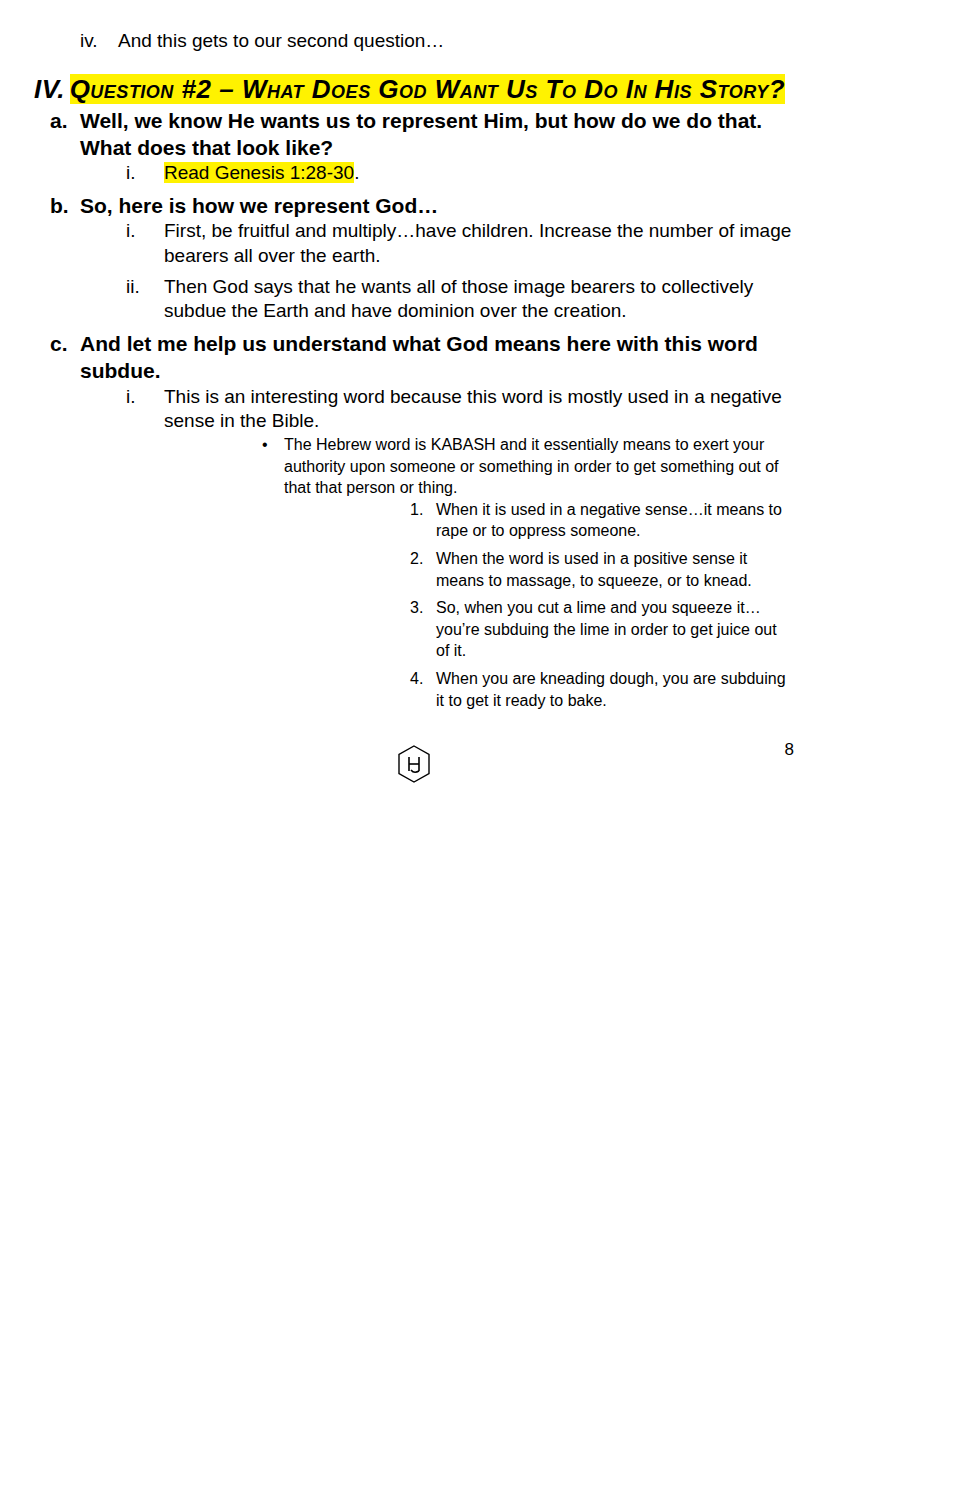iv. And this gets to our second question…
IV. Question #2 – What Does God Want Us To Do In His Story?
a. Well, we know He wants us to represent Him, but how do we do that. What does that look like?
i. Read Genesis 1:28-30.
b. So, here is how we represent God…
i. First, be fruitful and multiply…have children. Increase the number of image bearers all over the earth.
ii. Then God says that he wants all of those image bearers to collectively subdue the Earth and have dominion over the creation.
c. And let me help us understand what God means here with this word subdue.
i. This is an interesting word because this word is mostly used in a negative sense in the Bible.
•The Hebrew word is KABASH and it essentially means to exert your authority upon someone or something in order to get something out of that that person or thing.
1. When it is used in a negative sense…it means to rape or to oppress someone.
2. When the word is used in a positive sense it means to massage, to squeeze, or to knead.
3. So, when you cut a lime and you squeeze it…you’re subduing the lime in order to get juice out of it.
4. When you are kneading dough, you are subduing it to get it ready to bake.
8